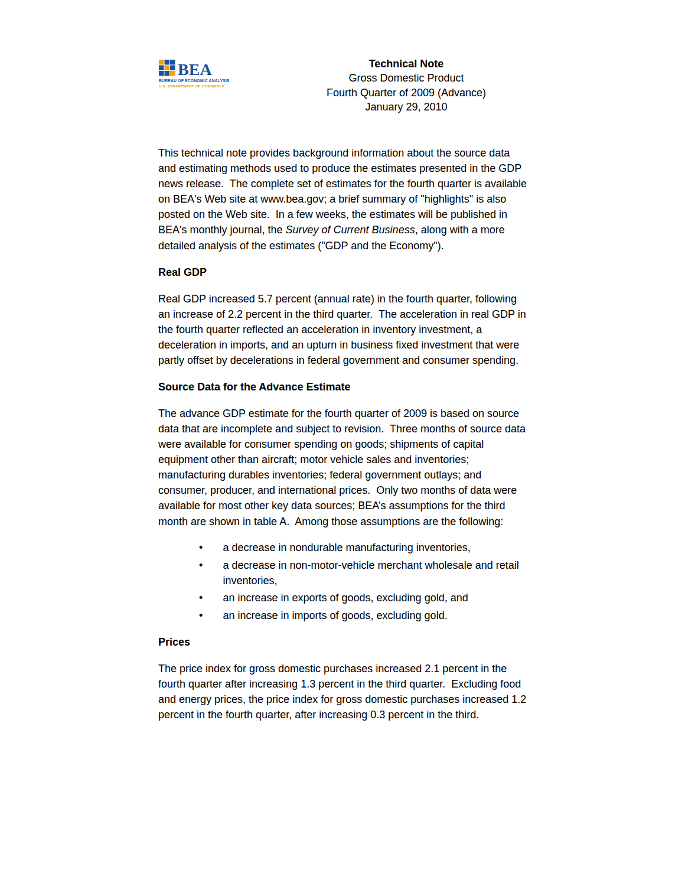BEA BUREAU OF ECONOMIC ANALYSIS U.S. DEPARTMENT OF COMMERCE
Technical Note
Gross Domestic Product
Fourth Quarter of 2009 (Advance)
January 29, 2010
This technical note provides background information about the source data and estimating methods used to produce the estimates presented in the GDP news release. The complete set of estimates for the fourth quarter is available on BEA's Web site at www.bea.gov; a brief summary of "highlights" is also posted on the Web site. In a few weeks, the estimates will be published in BEA's monthly journal, the Survey of Current Business, along with a more detailed analysis of the estimates ("GDP and the Economy").
Real GDP
Real GDP increased 5.7 percent (annual rate) in the fourth quarter, following an increase of 2.2 percent in the third quarter. The acceleration in real GDP in the fourth quarter reflected an acceleration in inventory investment, a deceleration in imports, and an upturn in business fixed investment that were partly offset by decelerations in federal government and consumer spending.
Source Data for the Advance Estimate
The advance GDP estimate for the fourth quarter of 2009 is based on source data that are incomplete and subject to revision. Three months of source data were available for consumer spending on goods; shipments of capital equipment other than aircraft; motor vehicle sales and inventories; manufacturing durables inventories; federal government outlays; and consumer, producer, and international prices. Only two months of data were available for most other key data sources; BEA’s assumptions for the third month are shown in table A. Among those assumptions are the following:
a decrease in nondurable manufacturing inventories,
a decrease in non-motor-vehicle merchant wholesale and retail inventories,
an increase in exports of goods, excluding gold, and
an increase in imports of goods, excluding gold.
Prices
The price index for gross domestic purchases increased 2.1 percent in the fourth quarter after increasing 1.3 percent in the third quarter. Excluding food and energy prices, the price index for gross domestic purchases increased 1.2 percent in the fourth quarter, after increasing 0.3 percent in the third.